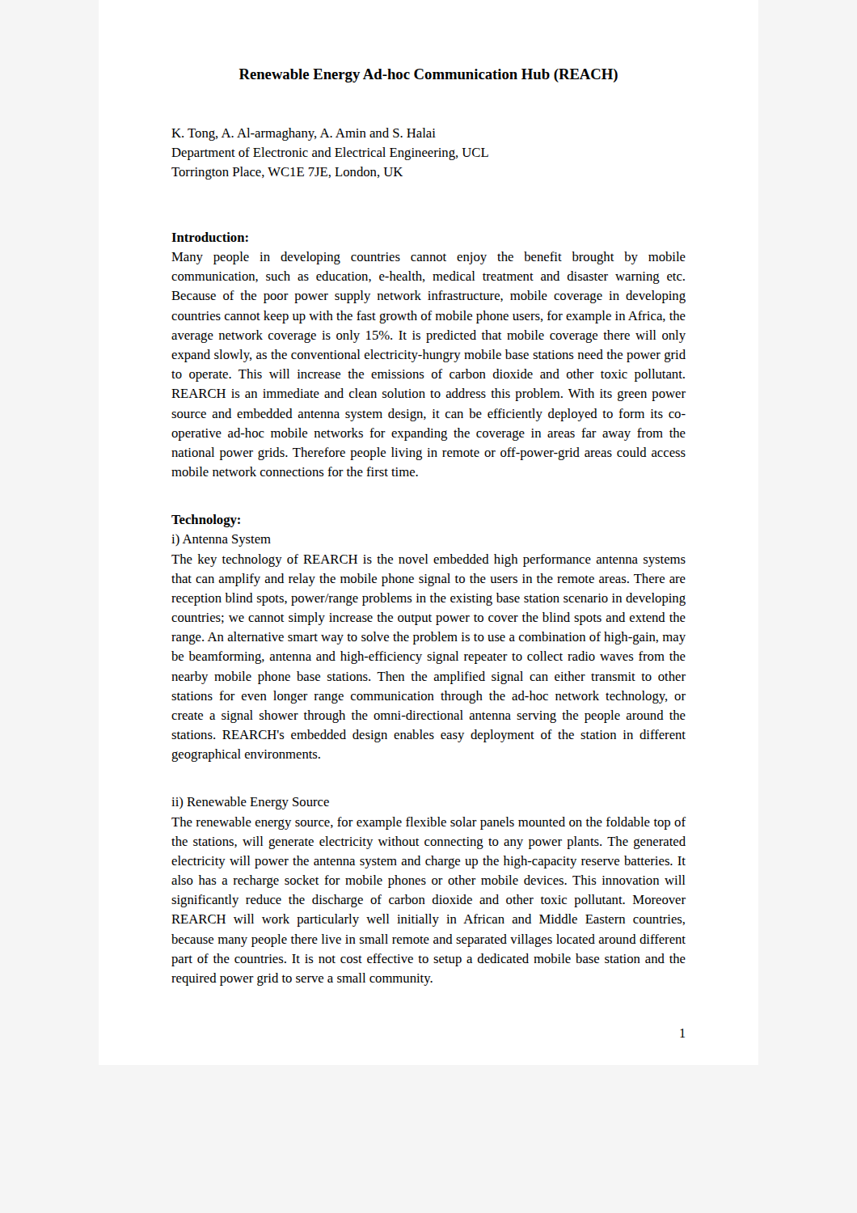Renewable Energy Ad-hoc Communication Hub (REACH)
K. Tong, A. Al-armaghany, A. Amin and S. Halai
Department of Electronic and Electrical Engineering, UCL
Torrington Place, WC1E 7JE, London, UK
Introduction:
Many people in developing countries cannot enjoy the benefit brought by mobile communication, such as education, e-health, medical treatment and disaster warning etc. Because of the poor power supply network infrastructure, mobile coverage in developing countries cannot keep up with the fast growth of mobile phone users, for example in Africa, the average network coverage is only 15%. It is predicted that mobile coverage there will only expand slowly, as the conventional electricity-hungry mobile base stations need the power grid to operate. This will increase the emissions of carbon dioxide and other toxic pollutant. REARCH is an immediate and clean solution to address this problem. With its green power source and embedded antenna system design, it can be efficiently deployed to form its co-operative ad-hoc mobile networks for expanding the coverage in areas far away from the national power grids. Therefore people living in remote or off-power-grid areas could access mobile network connections for the first time.
Technology:
i) Antenna System
The key technology of REARCH is the novel embedded high performance antenna systems that can amplify and relay the mobile phone signal to the users in the remote areas. There are reception blind spots, power/range problems in the existing base station scenario in developing countries; we cannot simply increase the output power to cover the blind spots and extend the range. An alternative smart way to solve the problem is to use a combination of high-gain, may be beamforming, antenna and high-efficiency signal repeater to collect radio waves from the nearby mobile phone base stations. Then the amplified signal can either transmit to other stations for even longer range communication through the ad-hoc network technology, or create a signal shower through the omni-directional antenna serving the people around the stations. REARCH's embedded design enables easy deployment of the station in different geographical environments.
ii) Renewable Energy Source
The renewable energy source, for example flexible solar panels mounted on the foldable top of the stations, will generate electricity without connecting to any power plants. The generated electricity will power the antenna system and charge up the high-capacity reserve batteries. It also has a recharge socket for mobile phones or other mobile devices. This innovation will significantly reduce the discharge of carbon dioxide and other toxic pollutant. Moreover REARCH will work particularly well initially in African and Middle Eastern countries, because many people there live in small remote and separated villages located around different part of the countries. It is not cost effective to setup a dedicated mobile base station and the required power grid to serve a small community.
1